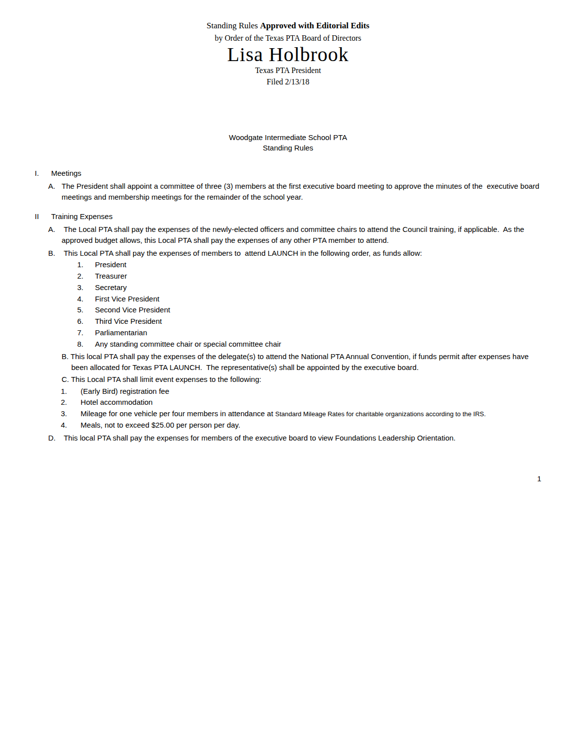Standing Rules Approved with Editorial Edits
by Order of the Texas PTA Board of Directors
Lisa Holbrook
Texas PTA President
Filed 2/13/18
Woodgate Intermediate School PTA
Standing Rules
I. Meetings
A. The President shall appoint a committee of three (3) members at the first executive board meeting to approve the minutes of the executive board meetings and membership meetings for the remainder of the school year.
IITraining Expenses
A. The Local PTA shall pay the expenses of the newly-elected officers and committee chairs to attend the Council training, if applicable. As the approved budget allows, this Local PTA shall pay the expenses of any other PTA member to attend.
B. This Local PTA shall pay the expenses of members to attend LAUNCH in the following order, as funds allow:
1. President
2. Treasurer
3. Secretary
4. First Vice President
5. Second Vice President
6. Third Vice President
7. Parliamentarian
8. Any standing committee chair or special committee chair
B. This local PTA shall pay the expenses of the delegate(s) to attend the National PTA Annual Convention, if funds permit after expenses have been allocated for Texas PTA LAUNCH. The representative(s) shall be appointed by the executive board.
C. This Local PTA shall limit event expenses to the following:
1. (Early Bird) registration fee
2. Hotel accommodation
3. Mileage for one vehicle per four members in attendance at Standard Mileage Rates for charitable organizations according to the IRS.
4. Meals, not to exceed $25.00 per person per day.
D. This local PTA shall pay the expenses for members of the executive board to view Foundations Leadership Orientation.
1